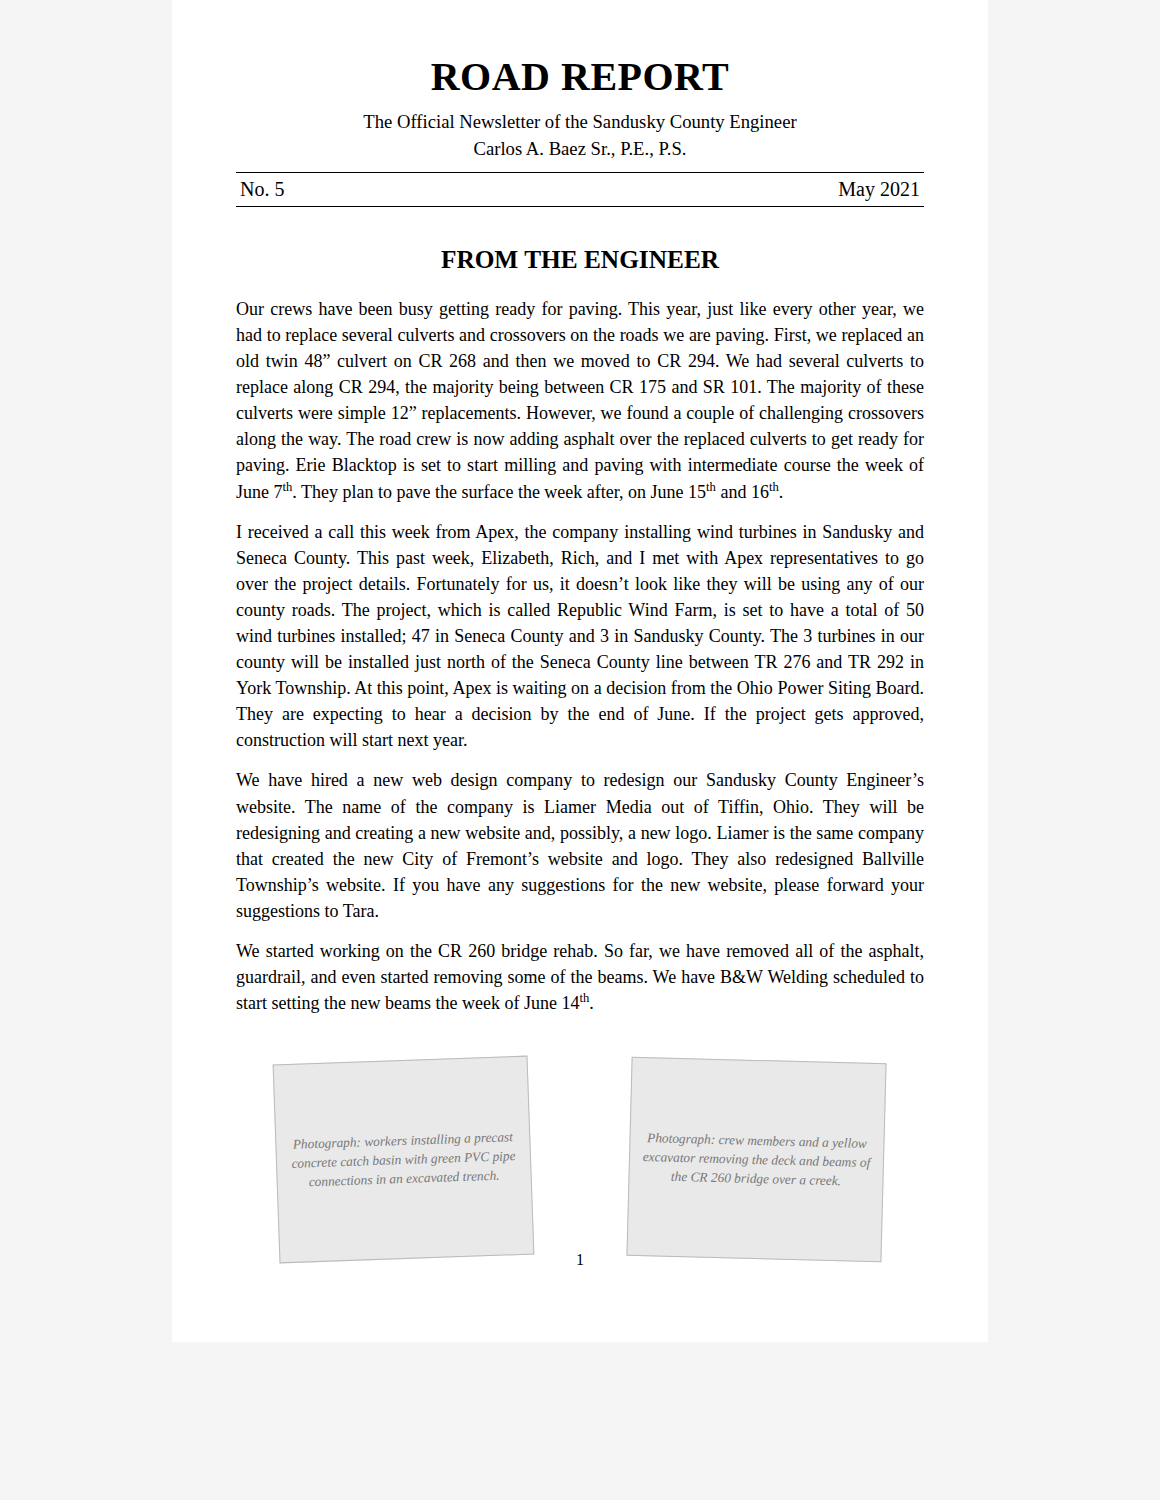ROAD REPORT
The Official Newsletter of the Sandusky County Engineer
Carlos A. Baez Sr., P.E., P.S.
No. 5 May 2021
FROM THE ENGINEER
Our crews have been busy getting ready for paving. This year, just like every other year, we had to replace several culverts and crossovers on the roads we are paving. First, we replaced an old twin 48” culvert on CR 268 and then we moved to CR 294. We had several culverts to replace along CR 294, the majority being between CR 175 and SR 101. The majority of these culverts were simple 12” replacements. However, we found a couple of challenging crossovers along the way. The road crew is now adding asphalt over the replaced culverts to get ready for paving. Erie Blacktop is set to start milling and paving with intermediate course the week of June 7th. They plan to pave the surface the week after, on June 15th and 16th.
I received a call this week from Apex, the company installing wind turbines in Sandusky and Seneca County. This past week, Elizabeth, Rich, and I met with Apex representatives to go over the project details. Fortunately for us, it doesn’t look like they will be using any of our county roads. The project, which is called Republic Wind Farm, is set to have a total of 50 wind turbines installed; 47 in Seneca County and 3 in Sandusky County. The 3 turbines in our county will be installed just north of the Seneca County line between TR 276 and TR 292 in York Township. At this point, Apex is waiting on a decision from the Ohio Power Siting Board. They are expecting to hear a decision by the end of June. If the project gets approved, construction will start next year.
We have hired a new web design company to redesign our Sandusky County Engineer’s website. The name of the company is Liamer Media out of Tiffin, Ohio. They will be redesigning and creating a new website and, possibly, a new logo. Liamer is the same company that created the new City of Fremont’s website and logo. They also redesigned Ballville Township’s website. If you have any suggestions for the new website, please forward your suggestions to Tara.
We started working on the CR 260 bridge rehab. So far, we have removed all of the asphalt, guardrail, and even started removing some of the beams. We have B&W Welding scheduled to start setting the new beams the week of June 14th.
Photograph: workers installing a precast concrete catch basin with green PVC pipe connections in an excavated trench.
Photograph: crew members and a yellow excavator removing the deck and beams of the CR 260 bridge over a creek.
1